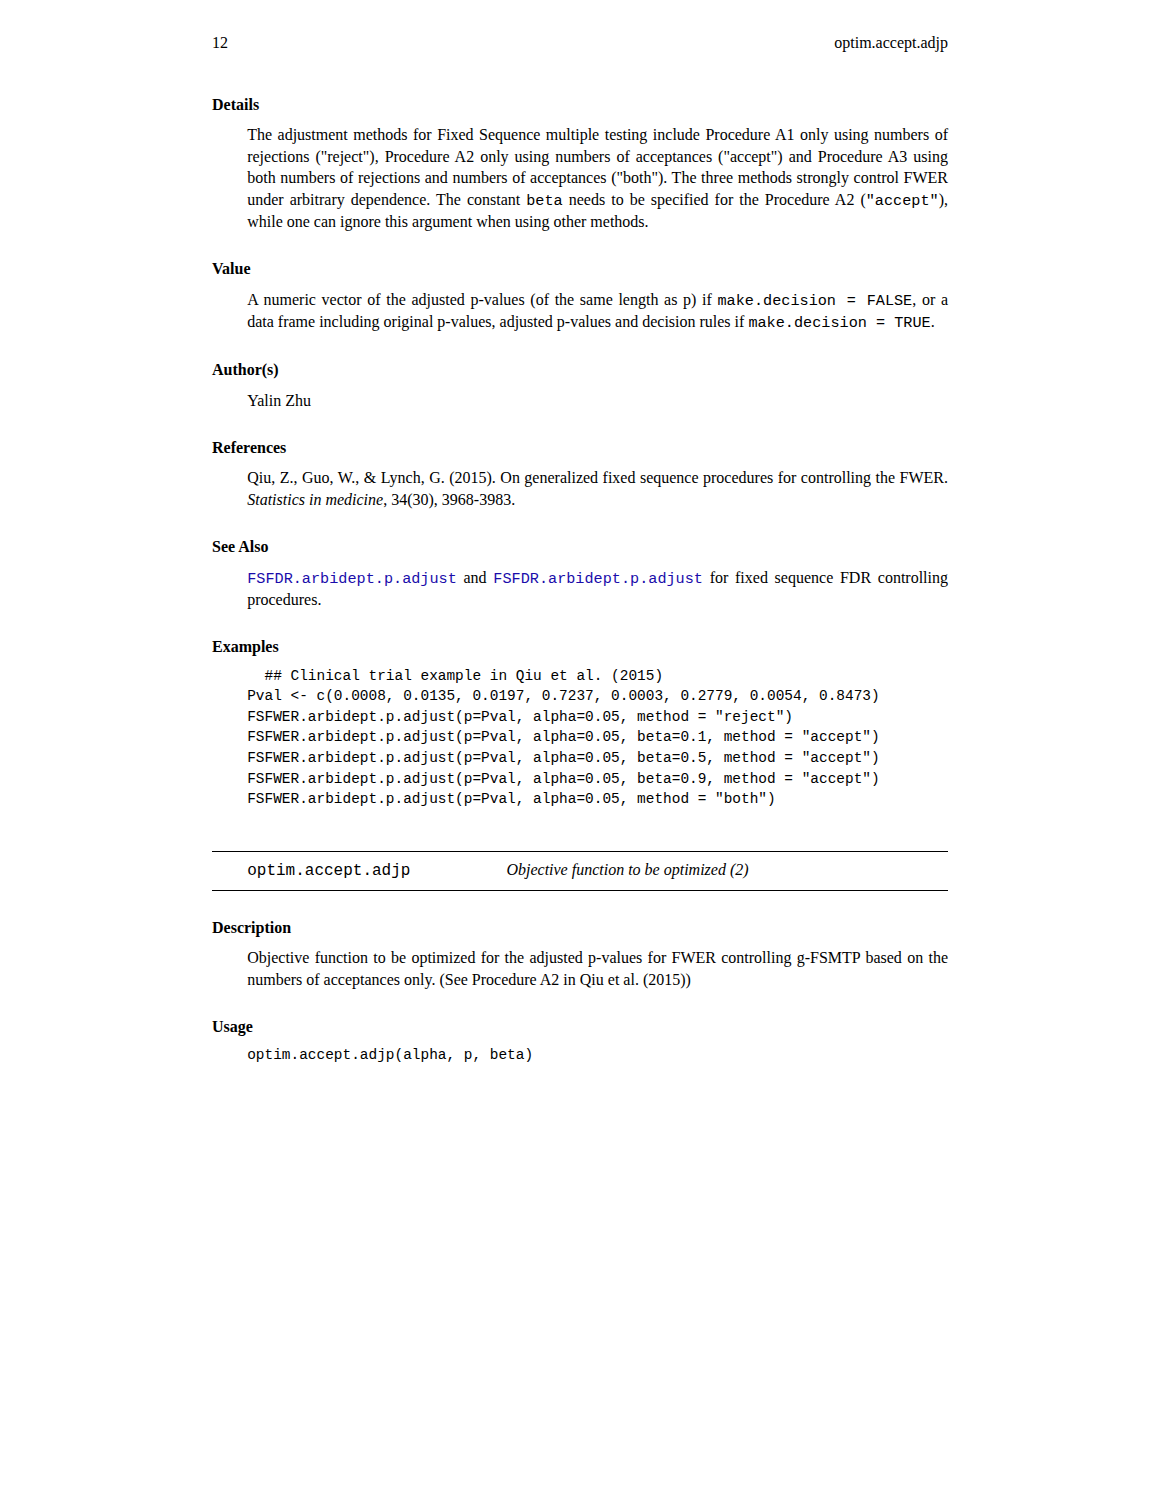12 optim.accept.adjp
Details
The adjustment methods for Fixed Sequence multiple testing include Procedure A1 only using numbers of rejections ("reject"), Procedure A2 only using numbers of acceptances ("accept") and Procedure A3 using both numbers of rejections and numbers of acceptances ("both"). The three methods strongly control FWER under arbitrary dependence. The constant beta needs to be specified for the Procedure A2 ("accept"), while one can ignore this argument when using other methods.
Value
A numeric vector of the adjusted p-values (of the same length as p) if make.decision = FALSE, or a data frame including original p-values, adjusted p-values and decision rules if make.decision = TRUE.
Author(s)
Yalin Zhu
References
Qiu, Z., Guo, W., & Lynch, G. (2015). On generalized fixed sequence procedures for controlling the FWER. Statistics in medicine, 34(30), 3968-3983.
See Also
FSFDR.arbidept.p.adjust and FSFDR.arbidept.p.adjust for fixed sequence FDR controlling procedures.
Examples
  ## Clinical trial example in Qiu et al. (2015)
Pval <- c(0.0008, 0.0135, 0.0197, 0.7237, 0.0003, 0.2779, 0.0054, 0.8473)
FSFWER.arbidept.p.adjust(p=Pval, alpha=0.05, method = "reject")
FSFWER.arbidept.p.adjust(p=Pval, alpha=0.05, beta=0.1, method = "accept")
FSFWER.arbidept.p.adjust(p=Pval, alpha=0.05, beta=0.5, method = "accept")
FSFWER.arbidept.p.adjust(p=Pval, alpha=0.05, beta=0.9, method = "accept")
FSFWER.arbidept.p.adjust(p=Pval, alpha=0.05, method = "both")
optim.accept.adjp Objective function to be optimized (2)
Description
Objective function to be optimized for the adjusted p-values for FWER controlling g-FSMTP based on the numbers of acceptances only. (See Procedure A2 in Qiu et al. (2015))
Usage
optim.accept.adjp(alpha, p, beta)